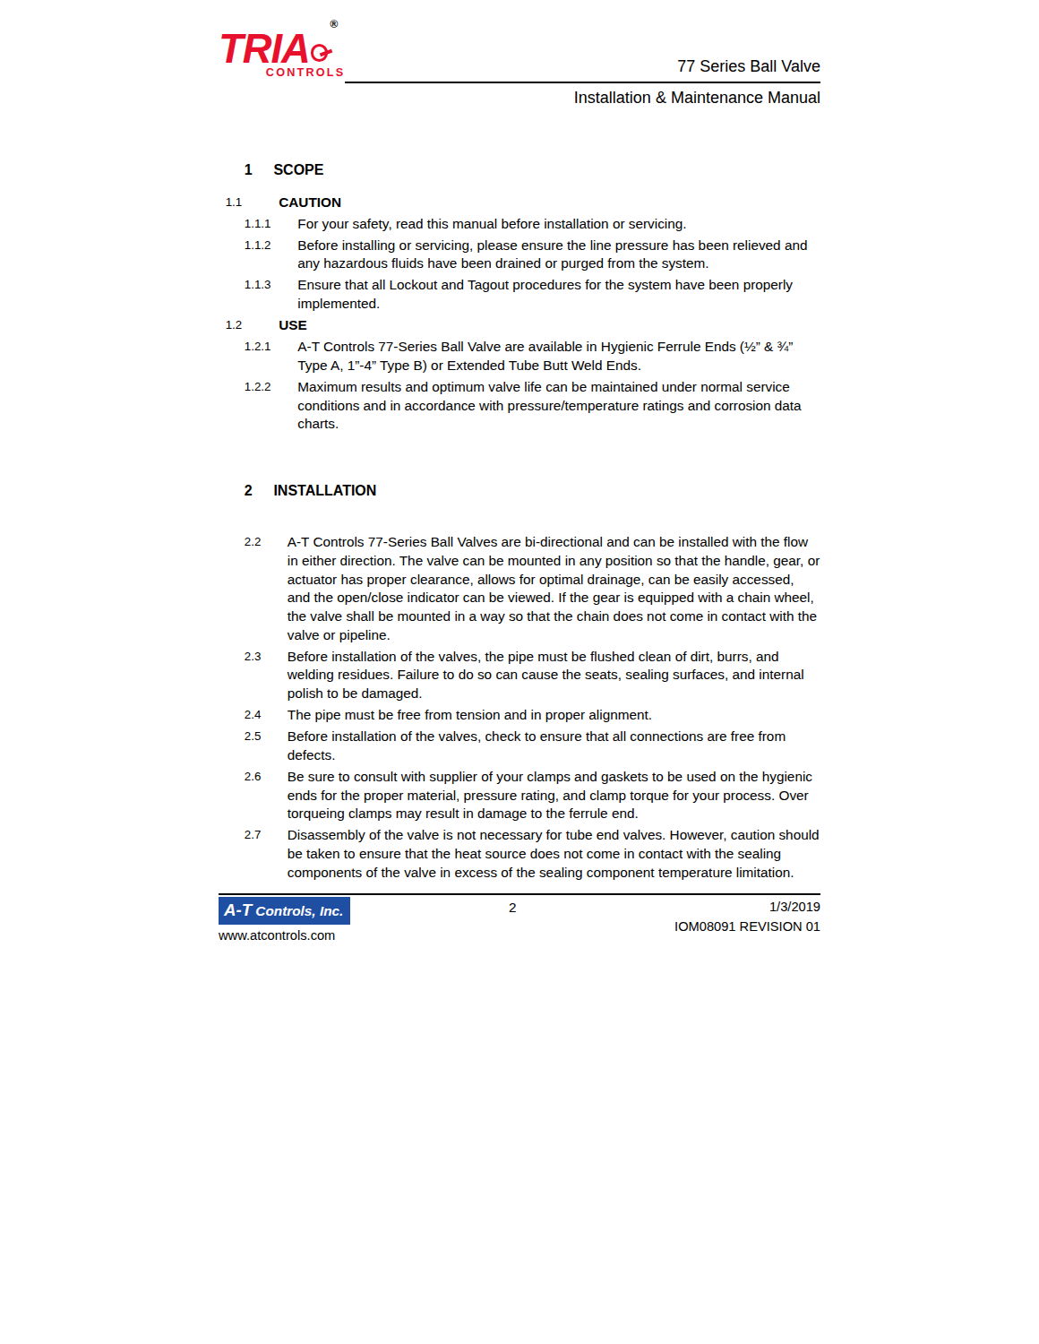TRIA ®
CONTROLS
77 Series Ball Valve
Installation & Maintenance Manual
1 SCOPE
1.1
CAUTION
1.1.1
For your safety, read this manual before installation or servicing.
1.1.2
Before installing or servicing, please ensure the line pressure has been relieved and any hazardous fluids have been drained or purged from the system.
1.1.3
Ensure that all Lockout and Tagout procedures for the system have been properly implemented.
1.2
USE
1.2.1
A-T Controls 77-Series Ball Valve are available in Hygienic Ferrule Ends (½” & ¾” Type A, 1”-4” Type B) or Extended Tube Butt Weld Ends.
1.2.2
Maximum results and optimum valve life can be maintained under normal service conditions and in accordance with pressure/temperature ratings and corrosion data charts.
2 INSTALLATION
2.2
A-T Controls 77-Series Ball Valves are bi-directional and can be installed with the flow in either direction. The valve can be mounted in any position so that the handle, gear, or actuator has proper clearance, allows for optimal drainage, can be easily accessed, and the open/close indicator can be viewed. If the gear is equipped with a chain wheel, the valve shall be mounted in a way so that the chain does not come in contact with the valve or pipeline.
2.3
Before installation of the valves, the pipe must be flushed clean of dirt, burrs, and welding residues. Failure to do so can cause the seats, sealing surfaces, and internal polish to be damaged.
2.4
The pipe must be free from tension and in proper alignment.
2.5
Before installation of the valves, check to ensure that all connections are free from defects.
2.6
Be sure to consult with supplier of your clamps and gaskets to be used on the hygienic ends for the proper material, pressure rating, and clamp torque for your process. Over torqueing clamps may result in damage to the ferrule end.
2.7
Disassembly of the valve is not necessary for tube end valves. However, caution should be taken to ensure that the heat source does not come in contact with the sealing components of the valve in excess of the sealing component temperature limitation.
A-T Controls, Inc.
www.atcontrols.com
2
1/3/2019
IOM08091 REVISION 01